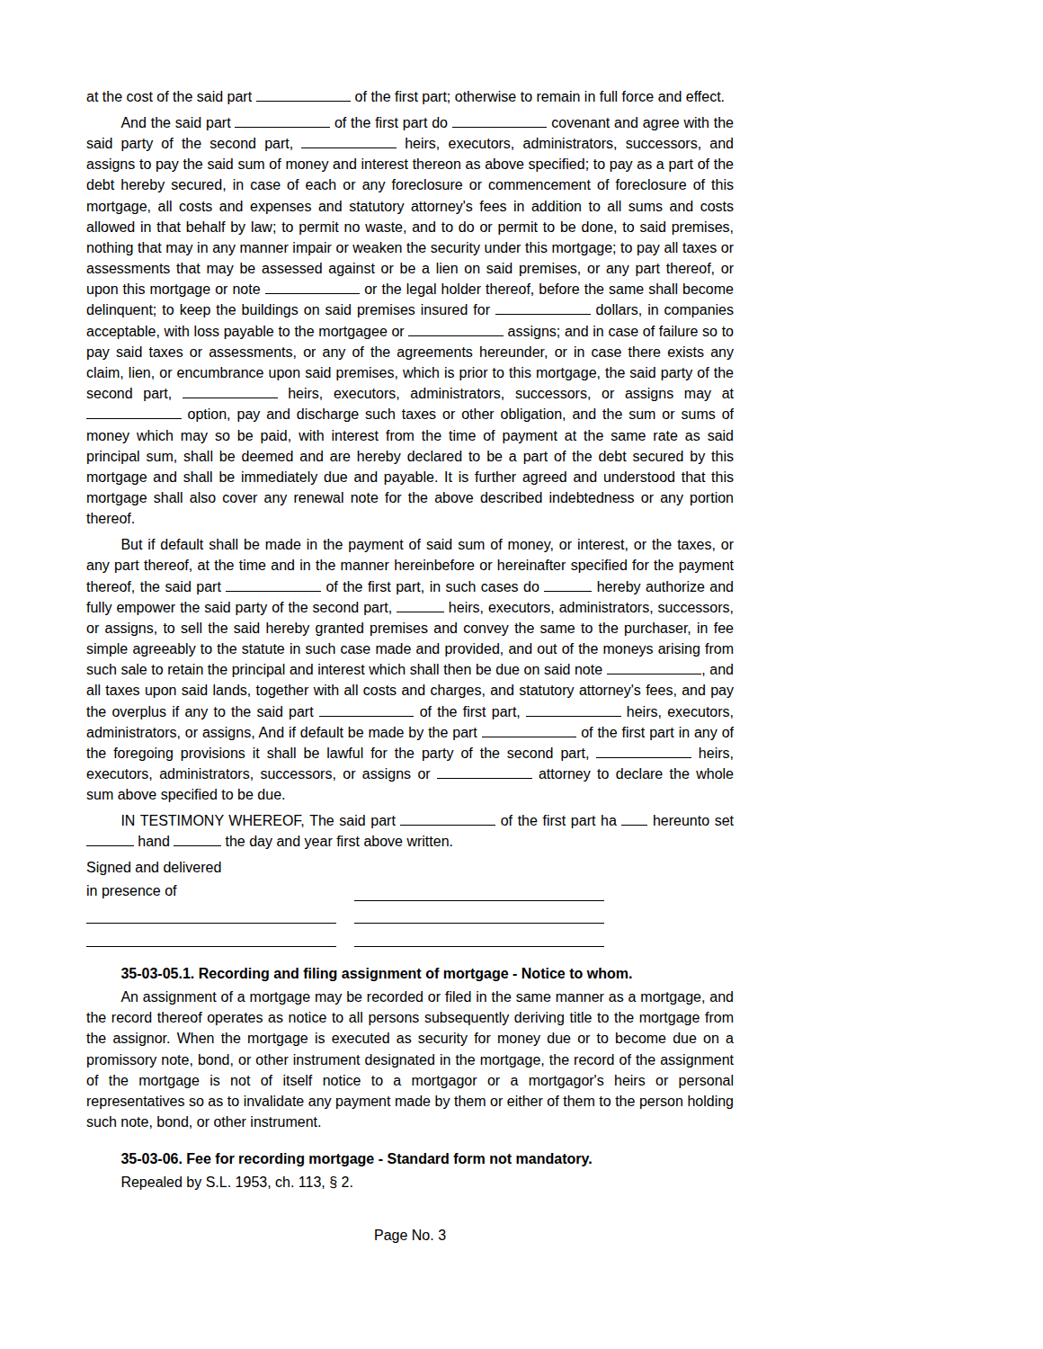at the cost of the said part of the first part; otherwise to remain in full force and effect.
And the said part of the first part do covenant and agree with the said party of the second part, heirs, executors, administrators, successors, and assigns to pay the said sum of money and interest thereon as above specified; to pay as a part of the debt hereby secured, in case of each or any foreclosure or commencement of foreclosure of this mortgage, all costs and expenses and statutory attorney's fees in addition to all sums and costs allowed in that behalf by law; to permit no waste, and to do or permit to be done, to said premises, nothing that may in any manner impair or weaken the security under this mortgage; to pay all taxes or assessments that may be assessed against or be a lien on said premises, or any part thereof, or upon this mortgage or note or the legal holder thereof, before the same shall become delinquent; to keep the buildings on said premises insured for dollars, in companies acceptable, with loss payable to the mortgagee or assigns; and in case of failure so to pay said taxes or assessments, or any of the agreements hereunder, or in case there exists any claim, lien, or encumbrance upon said premises, which is prior to this mortgage, the said party of the second part, heirs, executors, administrators, successors, or assigns may at option, pay and discharge such taxes or other obligation, and the sum or sums of money which may so be paid, with interest from the time of payment at the same rate as said principal sum, shall be deemed and are hereby declared to be a part of the debt secured by this mortgage and shall be immediately due and payable. It is further agreed and understood that this mortgage shall also cover any renewal note for the above described indebtedness or any portion thereof.
But if default shall be made in the payment of said sum of money, or interest, or the taxes, or any part thereof, at the time and in the manner hereinbefore or hereinafter specified for the payment thereof, the said part of the first part, in such cases do hereby authorize and fully empower the said party of the second part, heirs, executors, administrators, successors, or assigns, to sell the said hereby granted premises and convey the same to the purchaser, in fee simple agreeably to the statute in such case made and provided, and out of the moneys arising from such sale to retain the principal and interest which shall then be due on said note , and all taxes upon said lands, together with all costs and charges, and statutory attorney's fees, and pay the overplus if any to the said part of the first part, heirs, executors, administrators, or assigns, And if default be made by the part of the first part in any of the foregoing provisions it shall be lawful for the party of the second part, heirs, executors, administrators, successors, or assigns or attorney to declare the whole sum above specified to be due.
IN TESTIMONY WHEREOF, The said part of the first part ha hereunto set hand the day and year first above written.
Signed and delivered
in presence of
35-03-05.1. Recording and filing assignment of mortgage - Notice to whom.
An assignment of a mortgage may be recorded or filed in the same manner as a mortgage, and the record thereof operates as notice to all persons subsequently deriving title to the mortgage from the assignor. When the mortgage is executed as security for money due or to become due on a promissory note, bond, or other instrument designated in the mortgage, the record of the assignment of the mortgage is not of itself notice to a mortgagor or a mortgagor's heirs or personal representatives so as to invalidate any payment made by them or either of them to the person holding such note, bond, or other instrument.
35-03-06. Fee for recording mortgage - Standard form not mandatory.
Repealed by S.L. 1953, ch. 113, § 2.
Page No. 3